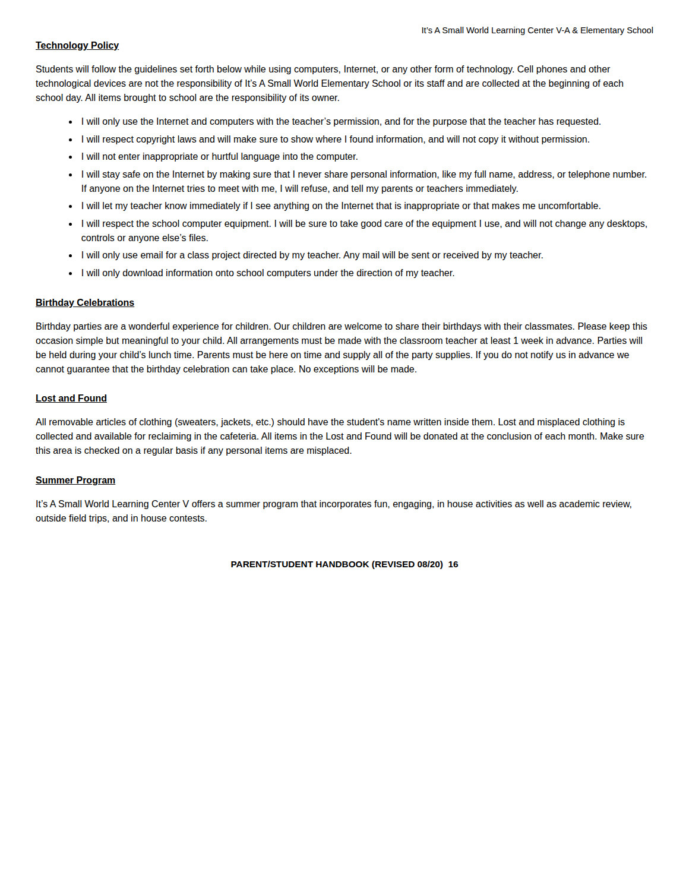It’s A Small World Learning Center V-A & Elementary School
Technology Policy
Students will follow the guidelines set forth below while using computers, Internet, or any other form of technology. Cell phones and other technological devices are not the responsibility of It’s A Small World Elementary School or its staff and are collected at the beginning of each school day. All items brought to school are the responsibility of its owner.
I will only use the Internet and computers with the teacher’s permission, and for the purpose that the teacher has requested.
I will respect copyright laws and will make sure to show where I found information, and will not copy it without permission.
I will not enter inappropriate or hurtful language into the computer.
I will stay safe on the Internet by making sure that I never share personal information, like my full name, address, or telephone number. If anyone on the Internet tries to meet with me, I will refuse, and tell my parents or teachers immediately.
I will let my teacher know immediately if I see anything on the Internet that is inappropriate or that makes me uncomfortable.
I will respect the school computer equipment. I will be sure to take good care of the equipment I use, and will not change any desktops, controls or anyone else’s files.
I will only use email for a class project directed by my teacher. Any mail will be sent or received by my teacher.
I will only download information onto school computers under the direction of my teacher.
Birthday Celebrations
Birthday parties are a wonderful experience for children. Our children are welcome to share their birthdays with their classmates. Please keep this occasion simple but meaningful to your child. All arrangements must be made with the classroom teacher at least 1 week in advance. Parties will be held during your child’s lunch time. Parents must be here on time and supply all of the party supplies. If you do not notify us in advance we cannot guarantee that the birthday celebration can take place. No exceptions will be made.
Lost and Found
All removable articles of clothing (sweaters, jackets, etc.) should have the student's name written inside them. Lost and misplaced clothing is collected and available for reclaiming in the cafeteria. All items in the Lost and Found will be donated at the conclusion of each month. Make sure this area is checked on a regular basis if any personal items are misplaced.
Summer Program
It’s A Small World Learning Center V offers a summer program that incorporates fun, engaging, in house activities as well as academic review, outside field trips, and in house contests.
PARENT/STUDENT HANDBOOK (REVISED 08/20) 16